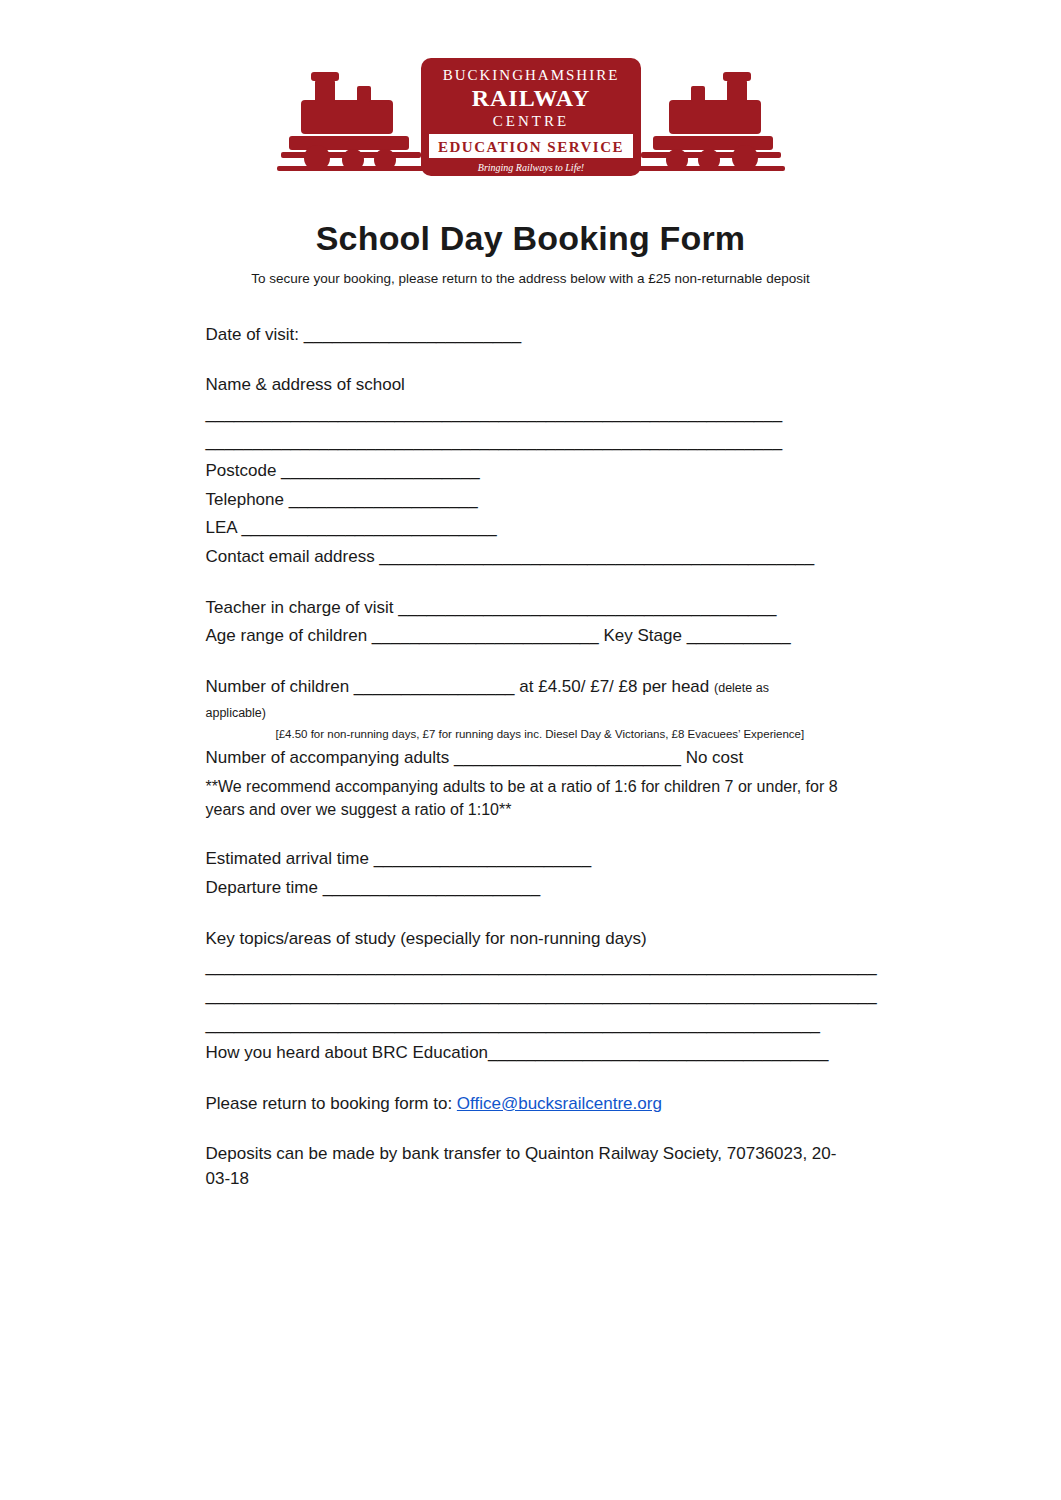BUCKINGHAMSHIRE RAILWAY CENTRE EDUCATION SERVICE Bringing Railways to Life!
School Day Booking Form
To secure your booking, please return to the address below with a £25 non-returnable deposit
Date of visit: _______________________
Name & address of school
_____________________________________________________________
_____________________________________________________________
Postcode _____________________
Telephone ____________________
LEA ___________________________
Contact email address ______________________________________________
Teacher in charge of visit ________________________________________
Age range of children ________________________ Key Stage ___________
Number of children _________________ at £4.50/ £7/ £8 per head (delete as
applicable)
[£4.50 for non-running days, £7 for running days inc. Diesel Day & Victorians, £8 Evacuees’ Experience]
Number of accompanying adults ________________________ No cost
**We recommend accompanying adults to be at a ratio of 1:6 for children 7 or under, for 8 years and over we suggest a ratio of 1:10**
Estimated arrival time _______________________
Departure time _______________________
Key topics/areas of study (especially for non-running days)
_______________________________________________________________________
_______________________________________________________________________
_________________________________________________________________
How you heard about BRC Education____________________________________
Please return to booking form to: Office@bucksrailcentre.org
Deposits can be made by bank transfer to Quainton Railway Society, 70736023, 20-03-18